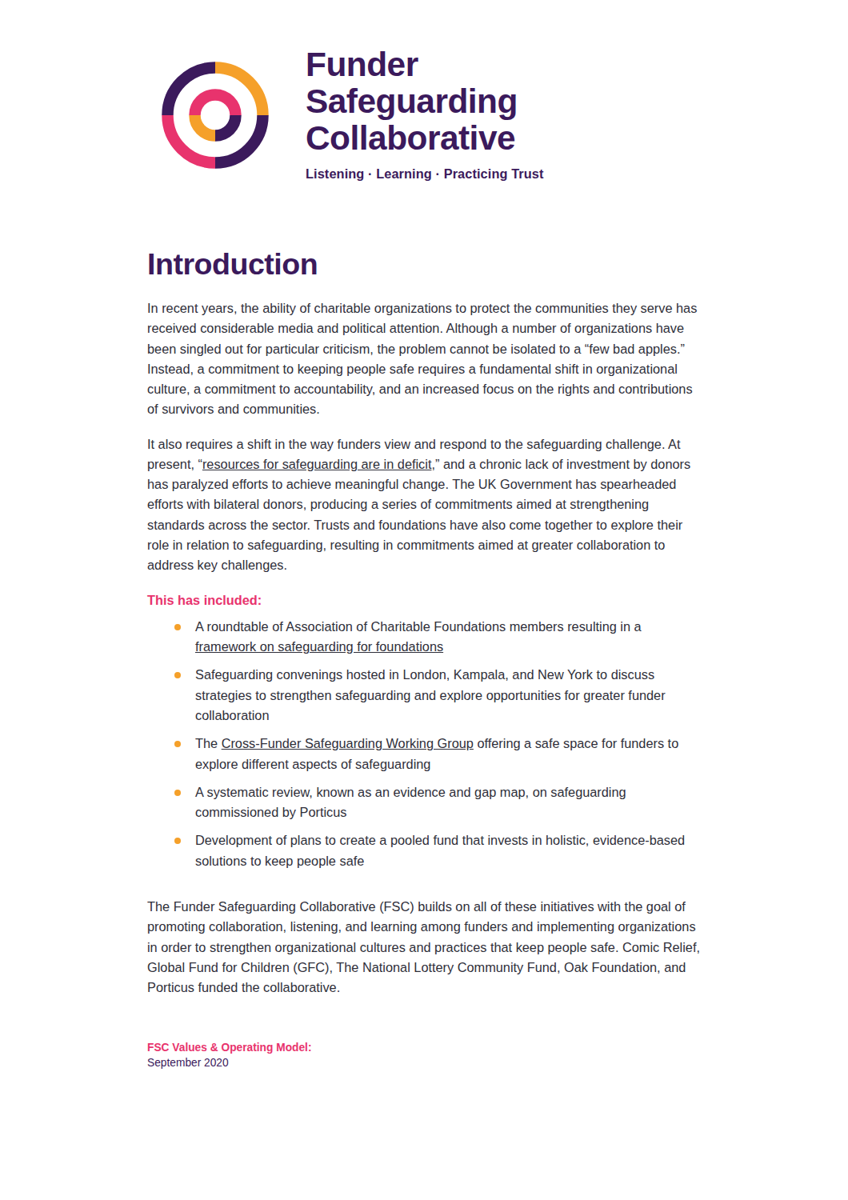Funder Safeguarding Collaborative logo
Funder Safeguarding Collaborative
Listening · Learning · Practicing Trust
Introduction
In recent years, the ability of charitable organizations to protect the communities they serve has received considerable media and political attention. Although a number of organizations have been singled out for particular criticism, the problem cannot be isolated to a “few bad apples.” Instead, a commitment to keeping people safe requires a fundamental shift in organizational culture, a commitment to accountability, and an increased focus on the rights and contributions of survivors and communities.
It also requires a shift in the way funders view and respond to the safeguarding challenge. At present, “resources for safeguarding are in deficit,” and a chronic lack of investment by donors has paralyzed efforts to achieve meaningful change. The UK Government has spearheaded efforts with bilateral donors, producing a series of commitments aimed at strengthening standards across the sector. Trusts and foundations have also come together to explore their role in relation to safeguarding, resulting in commitments aimed at greater collaboration to address key challenges.
This has included:
A roundtable of Association of Charitable Foundations members resulting in a framework on safeguarding for foundations
Safeguarding convenings hosted in London, Kampala, and New York to discuss strategies to strengthen safeguarding and explore opportunities for greater funder collaboration
The Cross-Funder Safeguarding Working Group offering a safe space for funders to explore different aspects of safeguarding
A systematic review, known as an evidence and gap map, on safeguarding commissioned by Porticus
Development of plans to create a pooled fund that invests in holistic, evidence-based solutions to keep people safe
The Funder Safeguarding Collaborative (FSC) builds on all of these initiatives with the goal of promoting collaboration, listening, and learning among funders and implementing organizations in order to strengthen organizational cultures and practices that keep people safe. Comic Relief, Global Fund for Children (GFC), The National Lottery Community Fund, Oak Foundation, and Porticus funded the collaborative.
FSC Values & Operating Model:
September 2020